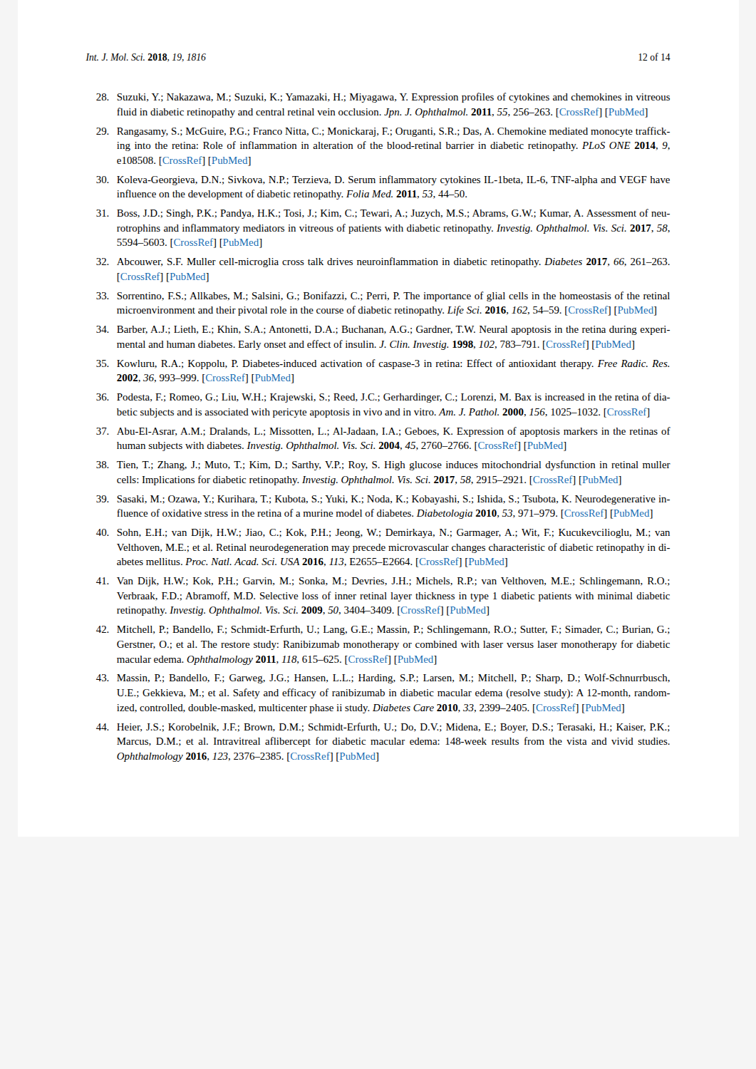Int. J. Mol. Sci. 2018, 19, 1816
12 of 14
28. Suzuki, Y.; Nakazawa, M.; Suzuki, K.; Yamazaki, H.; Miyagawa, Y. Expression profiles of cytokines and chemokines in vitreous fluid in diabetic retinopathy and central retinal vein occlusion. Jpn. J. Ophthalmol. 2011, 55, 256–263. [CrossRef] [PubMed]
29. Rangasamy, S.; McGuire, P.G.; Franco Nitta, C.; Monickaraj, F.; Oruganti, S.R.; Das, A. Chemokine mediated monocyte trafficking into the retina: Role of inflammation in alteration of the blood-retinal barrier in diabetic retinopathy. PLoS ONE 2014, 9, e108508. [CrossRef] [PubMed]
30. Koleva-Georgieva, D.N.; Sivkova, N.P.; Terzieva, D. Serum inflammatory cytokines IL-1beta, IL-6, TNF-alpha and VEGF have influence on the development of diabetic retinopathy. Folia Med. 2011, 53, 44–50.
31. Boss, J.D.; Singh, P.K.; Pandya, H.K.; Tosi, J.; Kim, C.; Tewari, A.; Juzych, M.S.; Abrams, G.W.; Kumar, A. Assessment of neurotrophins and inflammatory mediators in vitreous of patients with diabetic retinopathy. Investig. Ophthalmol. Vis. Sci. 2017, 58, 5594–5603. [CrossRef] [PubMed]
32. Abcouwer, S.F. Muller cell-microglia cross talk drives neuroinflammation in diabetic retinopathy. Diabetes 2017, 66, 261–263. [CrossRef] [PubMed]
33. Sorrentino, F.S.; Allkabes, M.; Salsini, G.; Bonifazzi, C.; Perri, P. The importance of glial cells in the homeostasis of the retinal microenvironment and their pivotal role in the course of diabetic retinopathy. Life Sci. 2016, 162, 54–59. [CrossRef] [PubMed]
34. Barber, A.J.; Lieth, E.; Khin, S.A.; Antonetti, D.A.; Buchanan, A.G.; Gardner, T.W. Neural apoptosis in the retina during experimental and human diabetes. Early onset and effect of insulin. J. Clin. Investig. 1998, 102, 783–791. [CrossRef] [PubMed]
35. Kowluru, R.A.; Koppolu, P. Diabetes-induced activation of caspase-3 in retina: Effect of antioxidant therapy. Free Radic. Res. 2002, 36, 993–999. [CrossRef] [PubMed]
36. Podesta, F.; Romeo, G.; Liu, W.H.; Krajewski, S.; Reed, J.C.; Gerhardinger, C.; Lorenzi, M. Bax is increased in the retina of diabetic subjects and is associated with pericyte apoptosis in vivo and in vitro. Am. J. Pathol. 2000, 156, 1025–1032. [CrossRef]
37. Abu-El-Asrar, A.M.; Dralands, L.; Missotten, L.; Al-Jadaan, I.A.; Geboes, K. Expression of apoptosis markers in the retinas of human subjects with diabetes. Investig. Ophthalmol. Vis. Sci. 2004, 45, 2760–2766. [CrossRef] [PubMed]
38. Tien, T.; Zhang, J.; Muto, T.; Kim, D.; Sarthy, V.P.; Roy, S. High glucose induces mitochondrial dysfunction in retinal muller cells: Implications for diabetic retinopathy. Investig. Ophthalmol. Vis. Sci. 2017, 58, 2915–2921. [CrossRef] [PubMed]
39. Sasaki, M.; Ozawa, Y.; Kurihara, T.; Kubota, S.; Yuki, K.; Noda, K.; Kobayashi, S.; Ishida, S.; Tsubota, K. Neurodegenerative influence of oxidative stress in the retina of a murine model of diabetes. Diabetologia 2010, 53, 971–979. [CrossRef] [PubMed]
40. Sohn, E.H.; van Dijk, H.W.; Jiao, C.; Kok, P.H.; Jeong, W.; Demirkaya, N.; Garmager, A.; Wit, F.; Kucukevcilioglu, M.; van Velthoven, M.E.; et al. Retinal neurodegeneration may precede microvascular changes characteristic of diabetic retinopathy in diabetes mellitus. Proc. Natl. Acad. Sci. USA 2016, 113, E2655–E2664. [CrossRef] [PubMed]
41. Van Dijk, H.W.; Kok, P.H.; Garvin, M.; Sonka, M.; Devries, J.H.; Michels, R.P.; van Velthoven, M.E.; Schlingemann, R.O.; Verbraak, F.D.; Abramoff, M.D. Selective loss of inner retinal layer thickness in type 1 diabetic patients with minimal diabetic retinopathy. Investig. Ophthalmol. Vis. Sci. 2009, 50, 3404–3409. [CrossRef] [PubMed]
42. Mitchell, P.; Bandello, F.; Schmidt-Erfurth, U.; Lang, G.E.; Massin, P.; Schlingemann, R.O.; Sutter, F.; Simader, C.; Burian, G.; Gerstner, O.; et al. The restore study: Ranibizumab monotherapy or combined with laser versus laser monotherapy for diabetic macular edema. Ophthalmology 2011, 118, 615–625. [CrossRef] [PubMed]
43. Massin, P.; Bandello, F.; Garweg, J.G.; Hansen, L.L.; Harding, S.P.; Larsen, M.; Mitchell, P.; Sharp, D.; Wolf-Schnurrbusch, U.E.; Gekkieva, M.; et al. Safety and efficacy of ranibizumab in diabetic macular edema (resolve study): A 12-month, randomized, controlled, double-masked, multicenter phase ii study. Diabetes Care 2010, 33, 2399–2405. [CrossRef] [PubMed]
44. Heier, J.S.; Korobelnik, J.F.; Brown, D.M.; Schmidt-Erfurth, U.; Do, D.V.; Midena, E.; Boyer, D.S.; Terasaki, H.; Kaiser, P.K.; Marcus, D.M.; et al. Intravitreal aflibercept for diabetic macular edema: 148-week results from the vista and vivid studies. Ophthalmology 2016, 123, 2376–2385. [CrossRef] [PubMed]